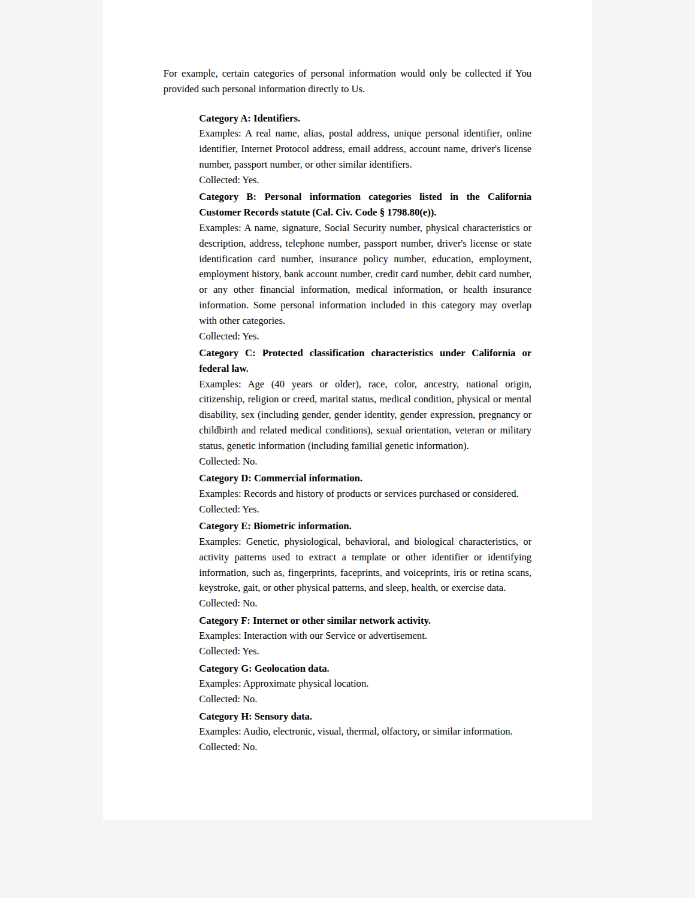For example, certain categories of personal information would only be collected if You provided such personal information directly to Us.
Category A: Identifiers.
Examples: A real name, alias, postal address, unique personal identifier, online identifier, Internet Protocol address, email address, account name, driver's license number, passport number, or other similar identifiers.
Collected: Yes.
Category B: Personal information categories listed in the California Customer Records statute (Cal. Civ. Code § 1798.80(e)).
Examples: A name, signature, Social Security number, physical characteristics or description, address, telephone number, passport number, driver's license or state identification card number, insurance policy number, education, employment, employment history, bank account number, credit card number, debit card number, or any other financial information, medical information, or health insurance information. Some personal information included in this category may overlap with other categories.
Collected: Yes.
Category C: Protected classification characteristics under California or federal law.
Examples: Age (40 years or older), race, color, ancestry, national origin, citizenship, religion or creed, marital status, medical condition, physical or mental disability, sex (including gender, gender identity, gender expression, pregnancy or childbirth and related medical conditions), sexual orientation, veteran or military status, genetic information (including familial genetic information).
Collected: No.
Category D: Commercial information.
Examples: Records and history of products or services purchased or considered.
Collected: Yes.
Category E: Biometric information.
Examples: Genetic, physiological, behavioral, and biological characteristics, or activity patterns used to extract a template or other identifier or identifying information, such as, fingerprints, faceprints, and voiceprints, iris or retina scans, keystroke, gait, or other physical patterns, and sleep, health, or exercise data.
Collected: No.
Category F: Internet or other similar network activity.
Examples: Interaction with our Service or advertisement.
Collected: Yes.
Category G: Geolocation data.
Examples: Approximate physical location.
Collected: No.
Category H: Sensory data.
Examples: Audio, electronic, visual, thermal, olfactory, or similar information.
Collected: No.